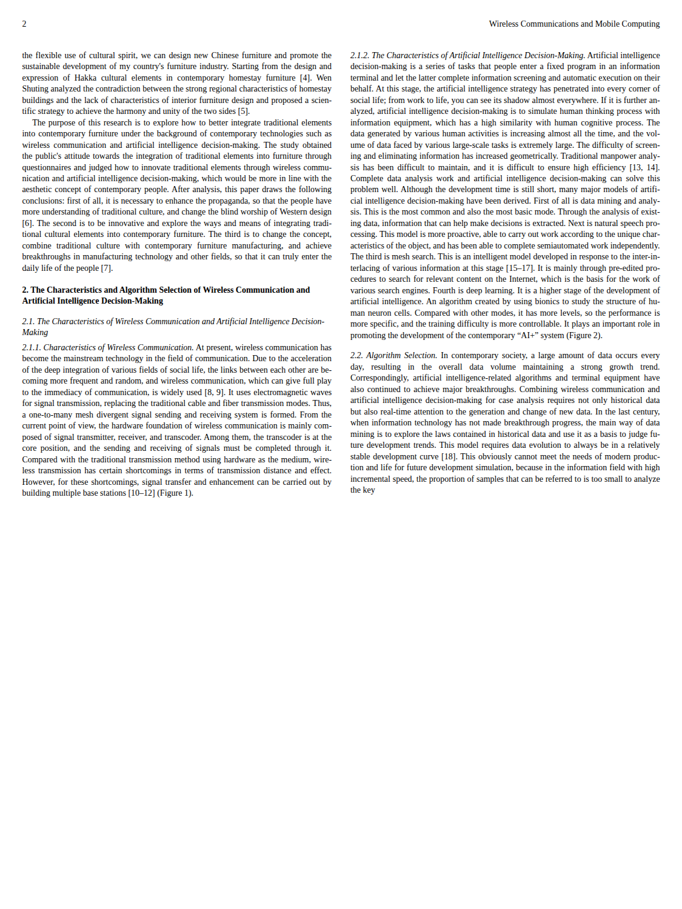2 Wireless Communications and Mobile Computing
the flexible use of cultural spirit, we can design new Chinese furniture and promote the sustainable development of my country's furniture industry. Starting from the design and expression of Hakka cultural elements in contemporary homestay furniture [4]. Wen Shuting analyzed the contradiction between the strong regional characteristics of homestay buildings and the lack of characteristics of interior furniture design and proposed a scientific strategy to achieve the harmony and unity of the two sides [5].
The purpose of this research is to explore how to better integrate traditional elements into contemporary furniture under the background of contemporary technologies such as wireless communication and artificial intelligence decision-making. The study obtained the public's attitude towards the integration of traditional elements into furniture through questionnaires and judged how to innovate traditional elements through wireless communication and artificial intelligence decision-making, which would be more in line with the aesthetic concept of contemporary people. After analysis, this paper draws the following conclusions: first of all, it is necessary to enhance the propaganda, so that the people have more understanding of traditional culture, and change the blind worship of Western design [6]. The second is to be innovative and explore the ways and means of integrating traditional cultural elements into contemporary furniture. The third is to change the concept, combine traditional culture with contemporary furniture manufacturing, and achieve breakthroughs in manufacturing technology and other fields, so that it can truly enter the daily life of the people [7].
2. The Characteristics and Algorithm Selection of Wireless Communication and Artificial Intelligence Decision-Making
2.1. The Characteristics of Wireless Communication and Artificial Intelligence Decision-Making
2.1.1. Characteristics of Wireless Communication. At present, wireless communication has become the mainstream technology in the field of communication. Due to the acceleration of the deep integration of various fields of social life, the links between each other are becoming more frequent and random, and wireless communication, which can give full play to the immediacy of communication, is widely used [8, 9]. It uses electromagnetic waves for signal transmission, replacing the traditional cable and fiber transmission modes. Thus, a one-to-many mesh divergent signal sending and receiving system is formed. From the current point of view, the hardware foundation of wireless communication is mainly composed of signal transmitter, receiver, and transcoder. Among them, the transcoder is at the core position, and the sending and receiving of signals must be completed through it. Compared with the traditional transmission method using hardware as the medium, wireless transmission has certain shortcomings in terms of transmission distance and effect. However, for these shortcomings, signal transfer and enhancement can be carried out by building multiple base stations [10–12] (Figure 1).
2.1.2. The Characteristics of Artificial Intelligence Decision-Making. Artificial intelligence decision-making is a series of tasks that people enter a fixed program in an information terminal and let the latter complete information screening and automatic execution on their behalf. At this stage, the artificial intelligence strategy has penetrated into every corner of social life; from work to life, you can see its shadow almost everywhere. If it is further analyzed, artificial intelligence decision-making is to simulate human thinking process with information equipment, which has a high similarity with human cognitive process. The data generated by various human activities is increasing almost all the time, and the volume of data faced by various large-scale tasks is extremely large. The difficulty of screening and eliminating information has increased geometrically. Traditional manpower analysis has been difficult to maintain, and it is difficult to ensure high efficiency [13, 14]. Complete data analysis work and artificial intelligence decision-making can solve this problem well. Although the development time is still short, many major models of artificial intelligence decision-making have been derived. First of all is data mining and analysis. This is the most common and also the most basic mode. Through the analysis of existing data, information that can help make decisions is extracted. Next is natural speech processing. This model is more proactive, able to carry out work according to the unique characteristics of the object, and has been able to complete semiautomated work independently. The third is mesh search. This is an intelligent model developed in response to the inter-interlacing of various information at this stage [15–17]. It is mainly through pre-edited procedures to search for relevant content on the Internet, which is the basis for the work of various search engines. Fourth is deep learning. It is a higher stage of the development of artificial intelligence. An algorithm created by using bionics to study the structure of human neuron cells. Compared with other modes, it has more levels, so the performance is more specific, and the training difficulty is more controllable. It plays an important role in promoting the development of the contemporary “AI+” system (Figure 2).
2.2. Algorithm Selection. In contemporary society, a large amount of data occurs every day, resulting in the overall data volume maintaining a strong growth trend. Correspondingly, artificial intelligence-related algorithms and terminal equipment have also continued to achieve major breakthroughs. Combining wireless communication and artificial intelligence decision-making for case analysis requires not only historical data but also real-time attention to the generation and change of new data. In the last century, when information technology has not made breakthrough progress, the main way of data mining is to explore the laws contained in historical data and use it as a basis to judge future development trends. This model requires data evolution to always be in a relatively stable development curve [18]. This obviously cannot meet the needs of modern production and life for future development simulation, because in the information field with high incremental speed, the proportion of samples that can be referred to is too small to analyze the key